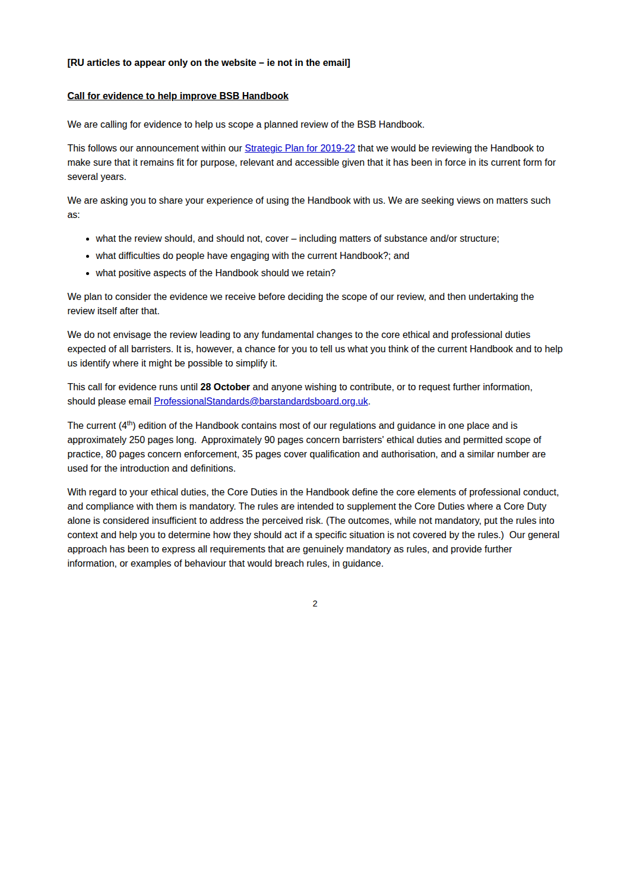[RU articles to appear only on the website – ie not in the email]
Call for evidence to help improve BSB Handbook
We are calling for evidence to help us scope a planned review of the BSB Handbook.
This follows our announcement within our Strategic Plan for 2019-22 that we would be reviewing the Handbook to make sure that it remains fit for purpose, relevant and accessible given that it has been in force in its current form for several years.
We are asking you to share your experience of using the Handbook with us. We are seeking views on matters such as:
what the review should, and should not, cover – including matters of substance and/or structure;
what difficulties do people have engaging with the current Handbook?; and
what positive aspects of the Handbook should we retain?
We plan to consider the evidence we receive before deciding the scope of our review, and then undertaking the review itself after that.
We do not envisage the review leading to any fundamental changes to the core ethical and professional duties expected of all barristers. It is, however, a chance for you to tell us what you think of the current Handbook and to help us identify where it might be possible to simplify it.
This call for evidence runs until 28 October and anyone wishing to contribute, or to request further information, should please email ProfessionalStandards@barstandardsboard.org.uk.
The current (4th) edition of the Handbook contains most of our regulations and guidance in one place and is approximately 250 pages long. Approximately 90 pages concern barristers' ethical duties and permitted scope of practice, 80 pages concern enforcement, 35 pages cover qualification and authorisation, and a similar number are used for the introduction and definitions.
With regard to your ethical duties, the Core Duties in the Handbook define the core elements of professional conduct, and compliance with them is mandatory. The rules are intended to supplement the Core Duties where a Core Duty alone is considered insufficient to address the perceived risk. (The outcomes, while not mandatory, put the rules into context and help you to determine how they should act if a specific situation is not covered by the rules.) Our general approach has been to express all requirements that are genuinely mandatory as rules, and provide further information, or examples of behaviour that would breach rules, in guidance.
2